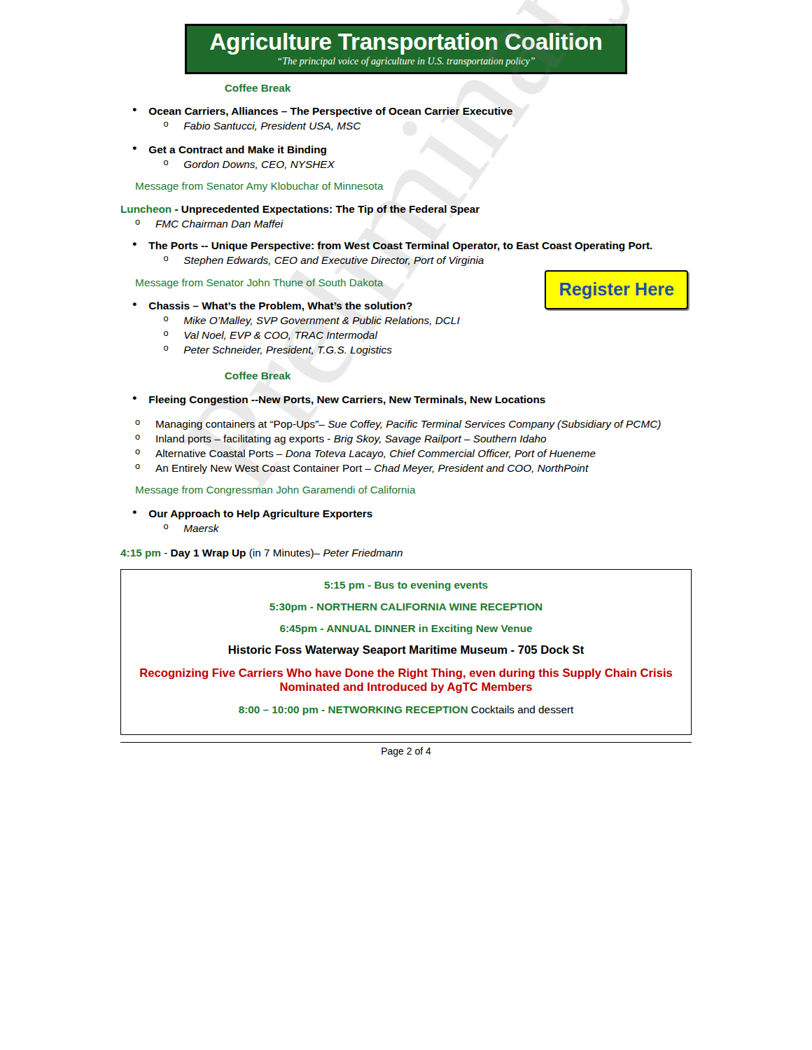Agriculture Transportation Coalition
“The principal voice of agriculture in U.S. transportation policy”
Preliminary
Coffee Break
Ocean Carriers, Alliances – The Perspective of Ocean Carrier Executive
Fabio Santucci, President USA, MSC
Get a Contract and Make it Binding
Gordon Downs, CEO, NYSHEX
Message from Senator Amy Klobuchar of Minnesota
Luncheon - Unprecedented Expectations: The Tip of the Federal Spear
FMC Chairman Dan Maffei
The Ports -- Unique Perspective: from West Coast Terminal Operator, to East Coast Operating Port.
Stephen Edwards, CEO and Executive Director, Port of Virginia
Message from Senator John Thune of South Dakota
Register Here
Chassis – What’s the Problem, What’s the solution?
Mike O’Malley, SVP Government & Public Relations, DCLI
Val Noel, EVP & COO, TRAC Intermodal
Peter Schneider, President, T.G.S. Logistics
Coffee Break
Fleeing Congestion --New Ports, New Carriers, New Terminals, New Locations
Managing containers at “Pop-Ups”– Sue Coffey, Pacific Terminal Services Company (Subsidiary of PCMC)
Inland ports – facilitating ag exports - Brig Skoy, Savage Railport – Southern Idaho
Alternative Coastal Ports – Dona Toteva Lacayo, Chief Commercial Officer, Port of Hueneme
An Entirely New West Coast Container Port – Chad Meyer, President and COO, NorthPoint
Message from Congressman John Garamendi of California
Our Approach to Help Agriculture Exporters
Maersk
4:15 pm - Day 1 Wrap Up (in 7 Minutes)– Peter Friedmann
5:15 pm - Bus to evening events
5:30pm - NORTHERN CALIFORNIA WINE RECEPTION
6:45pm - ANNUAL DINNER in Exciting New Venue
Historic Foss Waterway Seaport Maritime Museum - 705 Dock St
Recognizing Five Carriers Who have Done the Right Thing, even during this Supply Chain Crisis Nominated and Introduced by AgTC Members
8:00 – 10:00 pm - NETWORKING RECEPTION Cocktails and dessert
Page 2 of 4